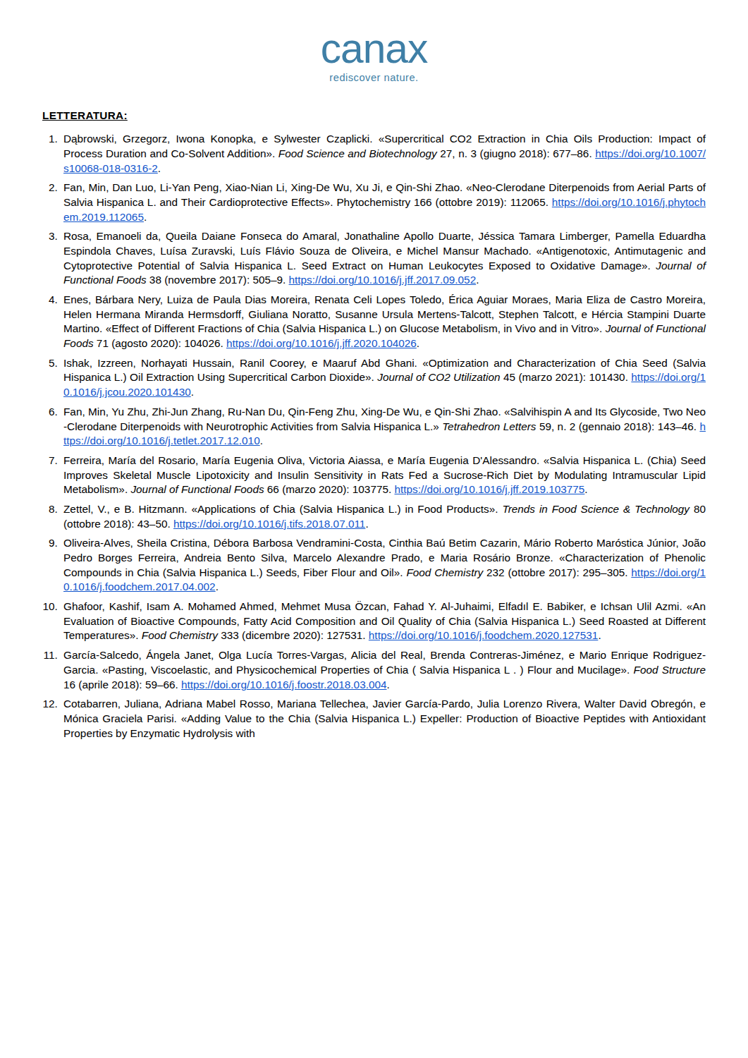canax
rediscover nature.
LETTERATURA:
Dąbrowski, Grzegorz, Iwona Konopka, e Sylwester Czaplicki. «Supercritical CO2 Extraction in Chia Oils Production: Impact of Process Duration and Co-Solvent Addition». Food Science and Biotechnology 27, n. 3 (giugno 2018): 677–86. https://doi.org/10.1007/s10068-018-0316-2.
Fan, Min, Dan Luo, Li-Yan Peng, Xiao-Nian Li, Xing-De Wu, Xu Ji, e Qin-Shi Zhao. «Neo-Clerodane Diterpenoids from Aerial Parts of Salvia Hispanica L. and Their Cardioprotective Effects». Phytochemistry 166 (ottobre 2019): 112065. https://doi.org/10.1016/j.phytochem.2019.112065.
Rosa, Emanoeli da, Queila Daiane Fonseca do Amaral, Jonathaline Apollo Duarte, Jéssica Tamara Limberger, Pamella Eduardha Espindola Chaves, Luísa Zuravski, Luís Flávio Souza de Oliveira, e Michel Mansur Machado. «Antigenotoxic, Antimutagenic and Cytoprotective Potential of Salvia Hispanica L. Seed Extract on Human Leukocytes Exposed to Oxidative Damage». Journal of Functional Foods 38 (novembre 2017): 505–9. https://doi.org/10.1016/j.jff.2017.09.052.
Enes, Bárbara Nery, Luiza de Paula Dias Moreira, Renata Celi Lopes Toledo, Érica Aguiar Moraes, Maria Eliza de Castro Moreira, Helen Hermana Miranda Hermsdorff, Giuliana Noratto, Susanne Ursula Mertens-Talcott, Stephen Talcott, e Hércia Stampini Duarte Martino. «Effect of Different Fractions of Chia (Salvia Hispanica L.) on Glucose Metabolism, in Vivo and in Vitro». Journal of Functional Foods 71 (agosto 2020): 104026. https://doi.org/10.1016/j.jff.2020.104026.
Ishak, Izzreen, Norhayati Hussain, Ranil Coorey, e Maaruf Abd Ghani. «Optimization and Characterization of Chia Seed (Salvia Hispanica L.) Oil Extraction Using Supercritical Carbon Dioxide». Journal of CO2 Utilization 45 (marzo 2021): 101430. https://doi.org/10.1016/j.jcou.2020.101430.
Fan, Min, Yu Zhu, Zhi-Jun Zhang, Ru-Nan Du, Qin-Feng Zhu, Xing-De Wu, e Qin-Shi Zhao. «Salvihispin A and Its Glycoside, Two Neo -Clerodane Diterpenoids with Neurotrophic Activities from Salvia Hispanica L.» Tetrahedron Letters 59, n. 2 (gennaio 2018): 143–46. https://doi.org/10.1016/j.tetlet.2017.12.010.
Ferreira, María del Rosario, María Eugenia Oliva, Victoria Aiassa, e María Eugenia D'Alessandro. «Salvia Hispanica L. (Chia) Seed Improves Skeletal Muscle Lipotoxicity and Insulin Sensitivity in Rats Fed a Sucrose-Rich Diet by Modulating Intramuscular Lipid Metabolism». Journal of Functional Foods 66 (marzo 2020): 103775. https://doi.org/10.1016/j.jff.2019.103775.
Zettel, V., e B. Hitzmann. «Applications of Chia (Salvia Hispanica L.) in Food Products». Trends in Food Science & Technology 80 (ottobre 2018): 43–50. https://doi.org/10.1016/j.tifs.2018.07.011.
Oliveira-Alves, Sheila Cristina, Débora Barbosa Vendramini-Costa, Cinthia Baú Betim Cazarin, Mário Roberto Maróstica Júnior, João Pedro Borges Ferreira, Andreia Bento Silva, Marcelo Alexandre Prado, e Maria Rosário Bronze. «Characterization of Phenolic Compounds in Chia (Salvia Hispanica L.) Seeds, Fiber Flour and Oil». Food Chemistry 232 (ottobre 2017): 295–305. https://doi.org/10.1016/j.foodchem.2017.04.002.
Ghafoor, Kashif, Isam A. Mohamed Ahmed, Mehmet Musa Özcan, Fahad Y. Al-Juhaimi, Elfadıl E. Babiker, e Ichsan Ulil Azmi. «An Evaluation of Bioactive Compounds, Fatty Acid Composition and Oil Quality of Chia (Salvia Hispanica L.) Seed Roasted at Different Temperatures». Food Chemistry 333 (dicembre 2020): 127531. https://doi.org/10.1016/j.foodchem.2020.127531.
García-Salcedo, Ángela Janet, Olga Lucía Torres-Vargas, Alicia del Real, Brenda Contreras-Jiménez, e Mario Enrique Rodriguez-Garcia. «Pasting, Viscoelastic, and Physicochemical Properties of Chia ( Salvia Hispanica L . ) Flour and Mucilage». Food Structure 16 (aprile 2018): 59–66. https://doi.org/10.1016/j.foostr.2018.03.004.
Cotabarren, Juliana, Adriana Mabel Rosso, Mariana Tellechea, Javier García-Pardo, Julia Lorenzo Rivera, Walter David Obregón, e Mónica Graciela Parisi. «Adding Value to the Chia (Salvia Hispanica L.) Expeller: Production of Bioactive Peptides with Antioxidant Properties by Enzymatic Hydrolysis with